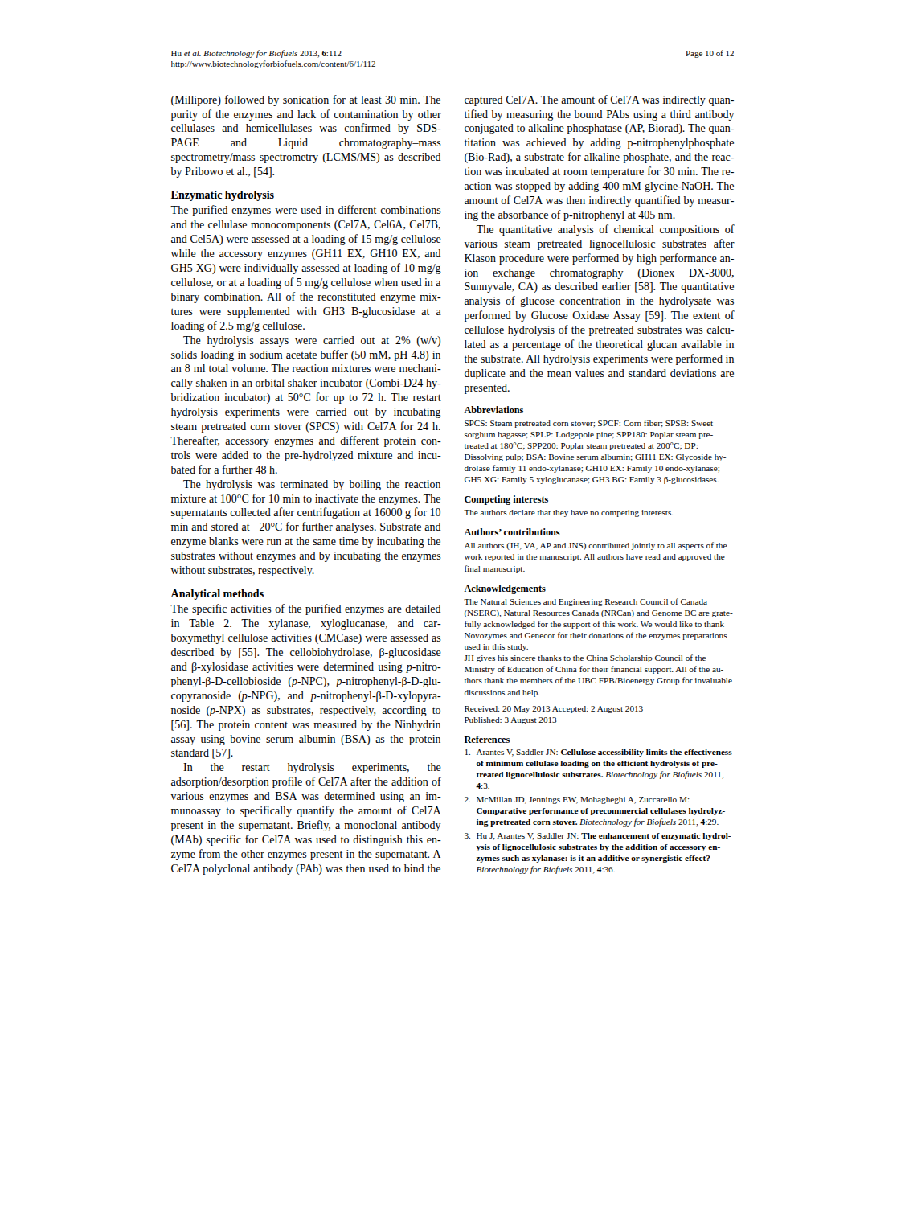Hu et al. Biotechnology for Biofuels 2013, 6:112
http://www.biotechnologyforbiofuels.com/content/6/1/112
Page 10 of 12
(Millipore) followed by sonication for at least 30 min. The purity of the enzymes and lack of contamination by other cellulases and hemicellulases was confirmed by SDS-PAGE and Liquid chromatography–mass spectrometry/mass spectrometry (LCMS/MS) as described by Pribowo et al., [54].
Enzymatic hydrolysis
The purified enzymes were used in different combinations and the cellulase monocomponents (Cel7A, Cel6A, Cel7B, and Cel5A) were assessed at a loading of 15 mg/g cellulose while the accessory enzymes (GH11 EX, GH10 EX, and GH5 XG) were individually assessed at loading of 10 mg/g cellulose, or at a loading of 5 mg/g cellulose when used in a binary combination. All of the reconstituted enzyme mixtures were supplemented with GH3 B-glucosidase at a loading of 2.5 mg/g cellulose.
The hydrolysis assays were carried out at 2% (w/v) solids loading in sodium acetate buffer (50 mM, pH 4.8) in an 8 ml total volume. The reaction mixtures were mechanically shaken in an orbital shaker incubator (Combi-D24 hybridization incubator) at 50°C for up to 72 h. The restart hydrolysis experiments were carried out by incubating steam pretreated corn stover (SPCS) with Cel7A for 24 h. Thereafter, accessory enzymes and different protein controls were added to the pre-hydrolyzed mixture and incubated for a further 48 h.
The hydrolysis was terminated by boiling the reaction mixture at 100°C for 10 min to inactivate the enzymes. The supernatants collected after centrifugation at 16000 g for 10 min and stored at −20°C for further analyses. Substrate and enzyme blanks were run at the same time by incubating the substrates without enzymes and by incubating the enzymes without substrates, respectively.
Analytical methods
The specific activities of the purified enzymes are detailed in Table 2. The xylanase, xyloglucanase, and carboxymethyl cellulose activities (CMCase) were assessed as described by [55]. The cellobiohydrolase, β-glucosidase and β-xylosidase activities were determined using p-nitrophenyl-β-D-cellobioside (p-NPC), p-nitrophenyl-β-D-glucopyranoside (p-NPG), and p-nitrophenyl-β-D-xylopyranoside (p-NPX) as substrates, respectively, according to [56]. The protein content was measured by the Ninhydrin assay using bovine serum albumin (BSA) as the protein standard [57].
In the restart hydrolysis experiments, the adsorption/desorption profile of Cel7A after the addition of various enzymes and BSA was determined using an immunoassay to specifically quantify the amount of Cel7A present in the supernatant. Briefly, a monoclonal antibody (MAb) specific for Cel7A was used to distinguish this enzyme from the other enzymes present in the supernatant. A Cel7A polyclonal antibody (PAb) was then used to bind the captured Cel7A. The amount of Cel7A was indirectly quantified by measuring the bound PAbs using a third antibody conjugated to alkaline phosphatase (AP, Biorad). The quantitation was achieved by adding p-nitrophenylphosphate (Bio-Rad), a substrate for alkaline phosphate, and the reaction was incubated at room temperature for 30 min. The reaction was stopped by adding 400 mM glycine-NaOH. The amount of Cel7A was then indirectly quantified by measuring the absorbance of p-nitrophenyl at 405 nm.
The quantitative analysis of chemical compositions of various steam pretreated lignocellulosic substrates after Klason procedure were performed by high performance anion exchange chromatography (Dionex DX-3000, Sunnyvale, CA) as described earlier [58]. The quantitative analysis of glucose concentration in the hydrolysate was performed by Glucose Oxidase Assay [59]. The extent of cellulose hydrolysis of the pretreated substrates was calculated as a percentage of the theoretical glucan available in the substrate. All hydrolysis experiments were performed in duplicate and the mean values and standard deviations are presented.
Abbreviations
SPCS: Steam pretreated corn stover; SPCF: Corn fiber; SPSB: Sweet sorghum bagasse; SPLP: Lodgepole pine; SPP180: Poplar steam pretreated at 180°C; SPP200: Poplar steam pretreated at 200°C; DP: Dissolving pulp; BSA: Bovine serum albumin; GH11 EX: Glycoside hydrolase family 11 endo-xylanase; GH10 EX: Family 10 endo-xylanase; GH5 XG: Family 5 xyloglucanase; GH3 BG: Family 3 β-glucosidases.
Competing interests
The authors declare that they have no competing interests.
Authors’ contributions
All authors (JH, VA, AP and JNS) contributed jointly to all aspects of the work reported in the manuscript. All authors have read and approved the final manuscript.
Acknowledgements
The Natural Sciences and Engineering Research Council of Canada (NSERC), Natural Resources Canada (NRCan) and Genome BC are gratefully acknowledged for the support of this work. We would like to thank Novozymes and Genecor for their donations of the enzymes preparations used in this study.
JH gives his sincere thanks to the China Scholarship Council of the Ministry of Education of China for their financial support. All of the authors thank the members of the UBC FPB/Bioenergy Group for invaluable discussions and help.
Received: 20 May 2013 Accepted: 2 August 2013
Published: 3 August 2013
References
Arantes V, Saddler JN: Cellulose accessibility limits the effectiveness of minimum cellulase loading on the efficient hydrolysis of pretreated lignocellulosic substrates. Biotechnology for Biofuels 2011, 4:3.
McMillan JD, Jennings EW, Mohagheghi A, Zuccarello M: Comparative performance of precommercial cellulases hydrolyzing pretreated corn stover. Biotechnology for Biofuels 2011, 4:29.
Hu J, Arantes V, Saddler JN: The enhancement of enzymatic hydrolysis of lignocellulosic substrates by the addition of accessory enzymes such as xylanase: is it an additive or synergistic effect? Biotechnology for Biofuels 2011, 4:36.